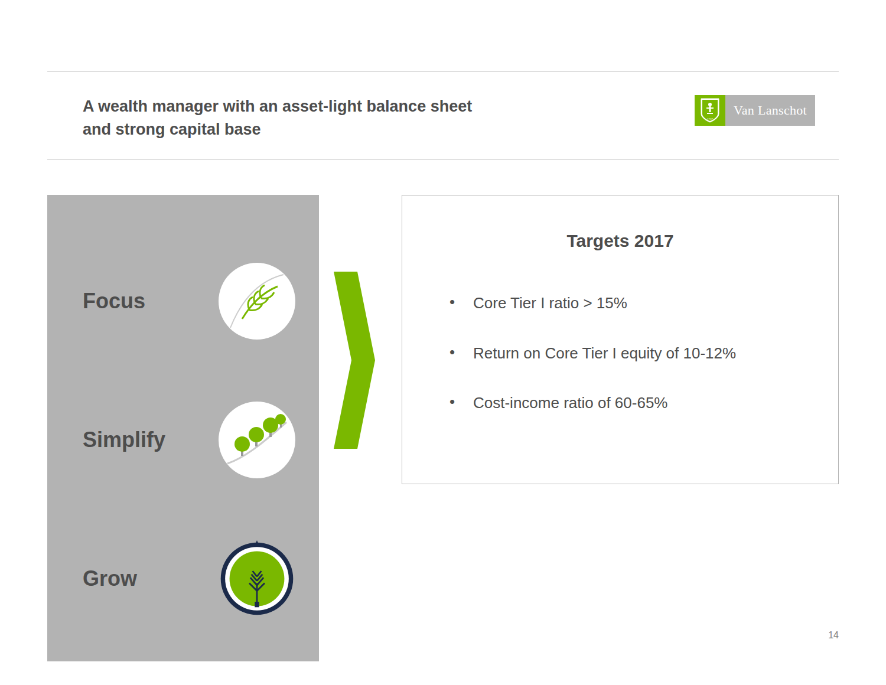A wealth manager with an asset-light balance sheet
and strong capital base
1737
Van Lanschot
Focus
Simplify
Grow
Targets 2017
Core Tier I ratio > 15%
Return on Core Tier I equity of 10-12%
Cost-income ratio of 60-65%
14